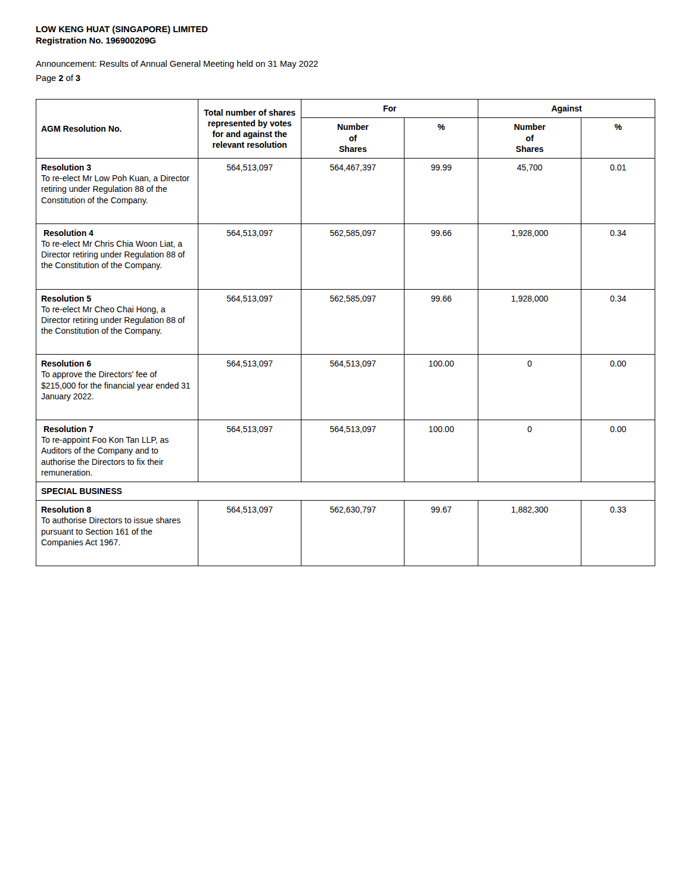LOW KENG HUAT (SINGAPORE) LIMITED
Registration No. 196900209G
Announcement: Results of Annual General Meeting held on 31 May 2022
Page 2 of 3
| AGM Resolution No. | Total number of shares represented by votes for and against the relevant resolution | For | Against |
| --- | --- | --- | --- |
| Number of Shares | % | Number of Shares | % |
| Resolution 3 To re-elect Mr Low Poh Kuan, a Director retiring under Regulation 88 of the Constitution of the Company. | 564,513,097 | 564,467,397 | 99.99 | 45,700 | 0.01 |
| Resolution 4 To re-elect Mr Chris Chia Woon Liat, a Director retiring under Regulation 88 of the Constitution of the Company. | 564,513,097 | 562,585,097 | 99.66 | 1,928,000 | 0.34 |
| Resolution 5 To re-elect Mr Cheo Chai Hong, a Director retiring under Regulation 88 of the Constitution of the Company. | 564,513,097 | 562,585,097 | 99.66 | 1,928,000 | 0.34 |
| Resolution 6 To approve the Directors' fee of $215,000 for the financial year ended 31 January 2022. | 564,513,097 | 564,513,097 | 100.00 | 0 | 0.00 |
| Resolution 7 To re-appoint Foo Kon Tan LLP, as Auditors of the Company and to authorise the Directors to fix their remuneration. | 564,513,097 | 564,513,097 | 100.00 | 0 | 0.00 |
| SPECIAL BUSINESS |
| Resolution 8 To authorise Directors to issue shares pursuant to Section 161 of the Companies Act 1967. | 564,513,097 | 562,630,797 | 99.67 | 1,882,300 | 0.33 |